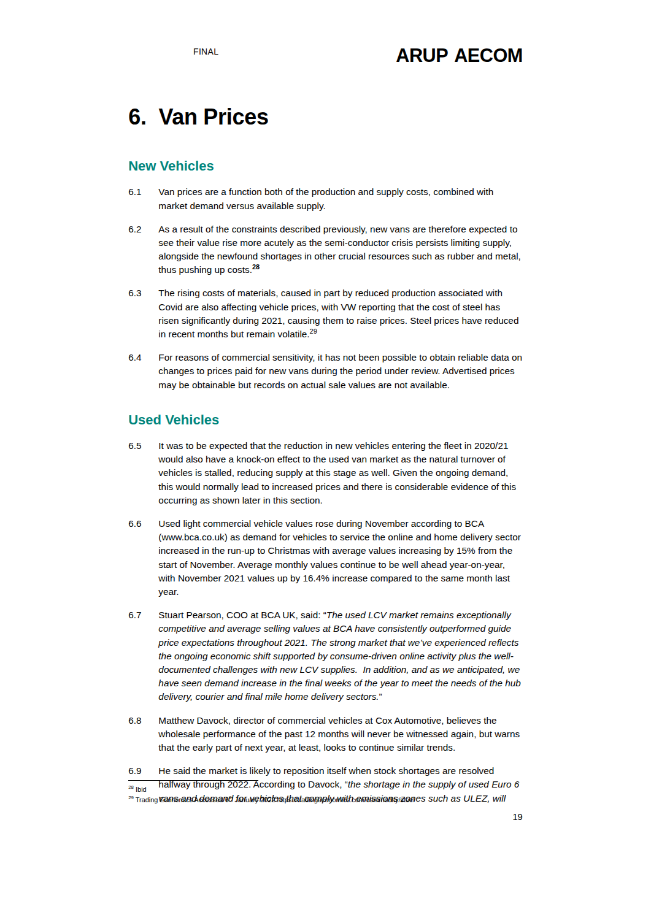FINAL
ARUP AECOM
6. Van Prices
New Vehicles
6.1
Van prices are a function both of the production and supply costs, combined with market demand versus available supply.
6.2
As a result of the constraints described previously, new vans are therefore expected to see their value rise more acutely as the semi-conductor crisis persists limiting supply, alongside the newfound shortages in other crucial resources such as rubber and metal, thus pushing up costs.28
6.3
The rising costs of materials, caused in part by reduced production associated with Covid are also affecting vehicle prices, with VW reporting that the cost of steel has risen significantly during 2021, causing them to raise prices. Steel prices have reduced in recent months but remain volatile.29
6.4
For reasons of commercial sensitivity, it has not been possible to obtain reliable data on changes to prices paid for new vans during the period under review. Advertised prices may be obtainable but records on actual sale values are not available.
Used Vehicles
6.5
It was to be expected that the reduction in new vehicles entering the fleet in 2020/21 would also have a knock-on effect to the used van market as the natural turnover of vehicles is stalled, reducing supply at this stage as well. Given the ongoing demand, this would normally lead to increased prices and there is considerable evidence of this occurring as shown later in this section.
6.6
Used light commercial vehicle values rose during November according to BCA (www.bca.co.uk) as demand for vehicles to service the online and home delivery sector increased in the run-up to Christmas with average values increasing by 15% from the start of November. Average monthly values continue to be well ahead year-on-year, with November 2021 values up by 16.4% increase compared to the same month last year.
6.7
Stuart Pearson, COO at BCA UK, said: “The used LCV market remains exceptionally competitive and average selling values at BCA have consistently outperformed guide price expectations throughout 2021. The strong market that we’ve experienced reflects the ongoing economic shift supported by consume-driven online activity plus the well-documented challenges with new LCV supplies. In addition, and as we anticipated, we have seen demand increase in the final weeks of the year to meet the needs of the hub delivery, courier and final mile home delivery sectors.”
6.8
Matthew Davock, director of commercial vehicles at Cox Automotive, believes the wholesale performance of the past 12 months will never be witnessed again, but warns that the early part of next year, at least, looks to continue similar trends.
6.9
He said the market is likely to reposition itself when stock shortages are resolved halfway through 2022. According to Davock, “the shortage in the supply of used Euro 6 vans and demand for vehicles that comply with emissions zones such as ULEZ, will
28 Ibid
29 Trading Economics Accessed 6th January 2022 https://tradingeconomics.com/commodity/steel
19